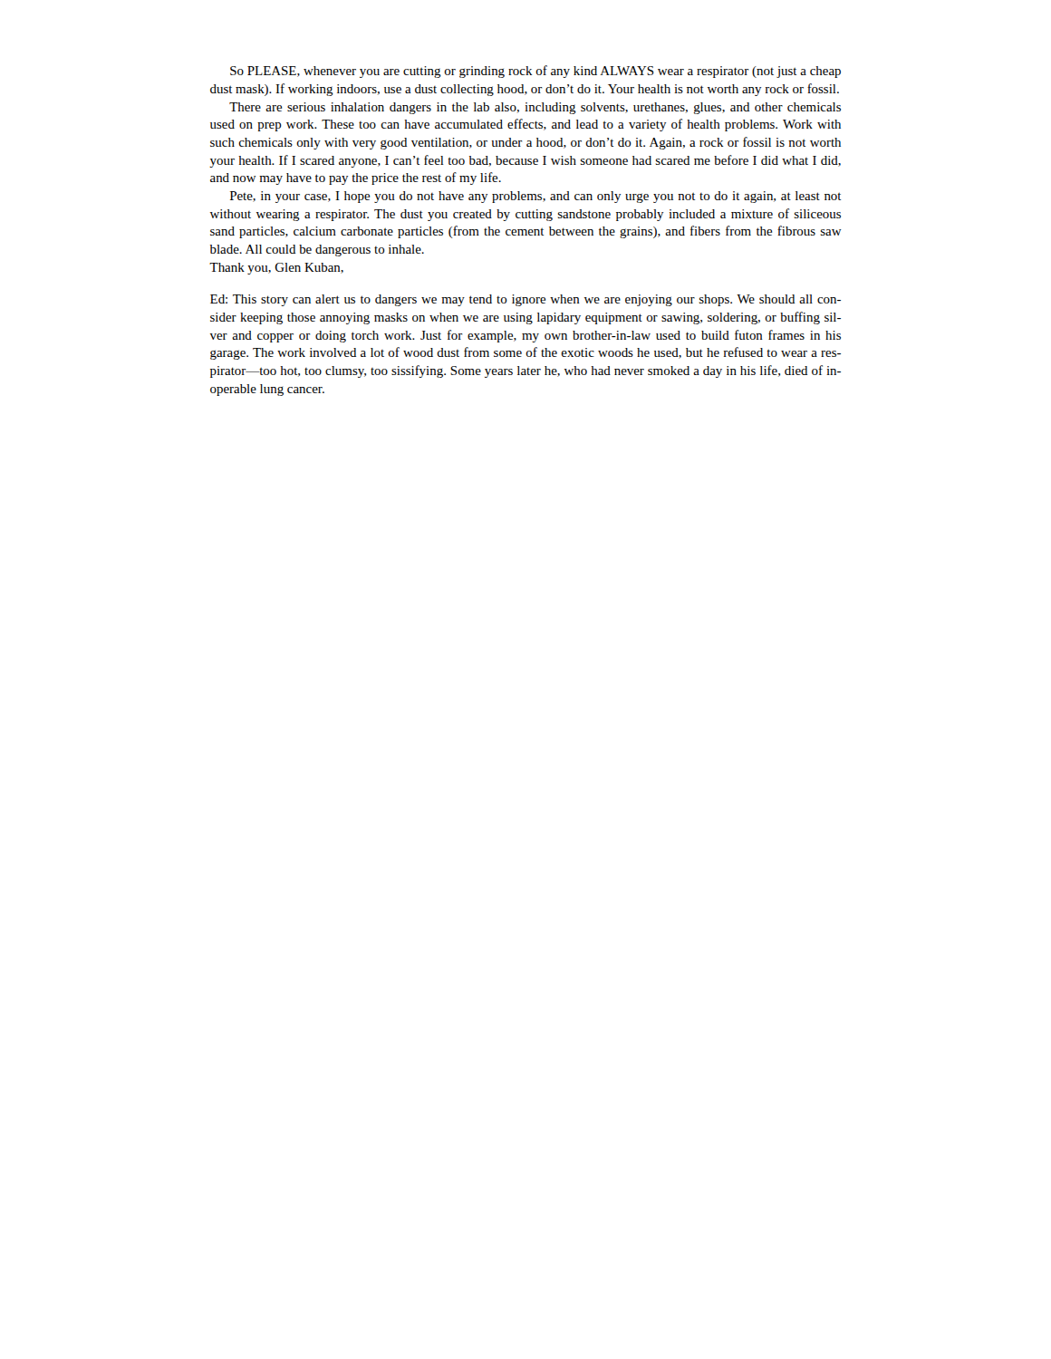So PLEASE, whenever you are cutting or grinding rock of any kind ALWAYS wear a respirator (not just a cheap dust mask). If working indoors, use a dust collecting hood, or don’t do it. Your health is not worth any rock or fossil.
There are serious inhalation dangers in the lab also, including solvents, urethanes, glues, and other chemicals used on prep work. These too can have accumulated effects, and lead to a variety of health problems. Work with such chemicals only with very good ventilation, or under a hood, or don’t do it. Again, a rock or fossil is not worth your health. If I scared anyone, I can’t feel too bad, because I wish someone had scared me before I did what I did, and now may have to pay the price the rest of my life.
Pete, in your case, I hope you do not have any problems, and can only urge you not to do it again, at least not without wearing a respirator. The dust you created by cutting sandstone probably included a mixture of siliceous sand particles, calcium carbonate particles (from the cement between the grains), and fibers from the fibrous saw blade. All could be dangerous to inhale.
Thank you, Glen Kuban,
Ed: This story can alert us to dangers we may tend to ignore when we are enjoying our shops. We should all consider keeping those annoying masks on when we are using lapidary equipment or sawing, soldering, or buffing silver and copper or doing torch work. Just for example, my own brother-in-law used to build futon frames in his garage. The work involved a lot of wood dust from some of the exotic woods he used, but he refused to wear a respirator—too hot, too clumsy, too sissifying. Some years later he, who had never smoked a day in his life, died of inoperable lung cancer.